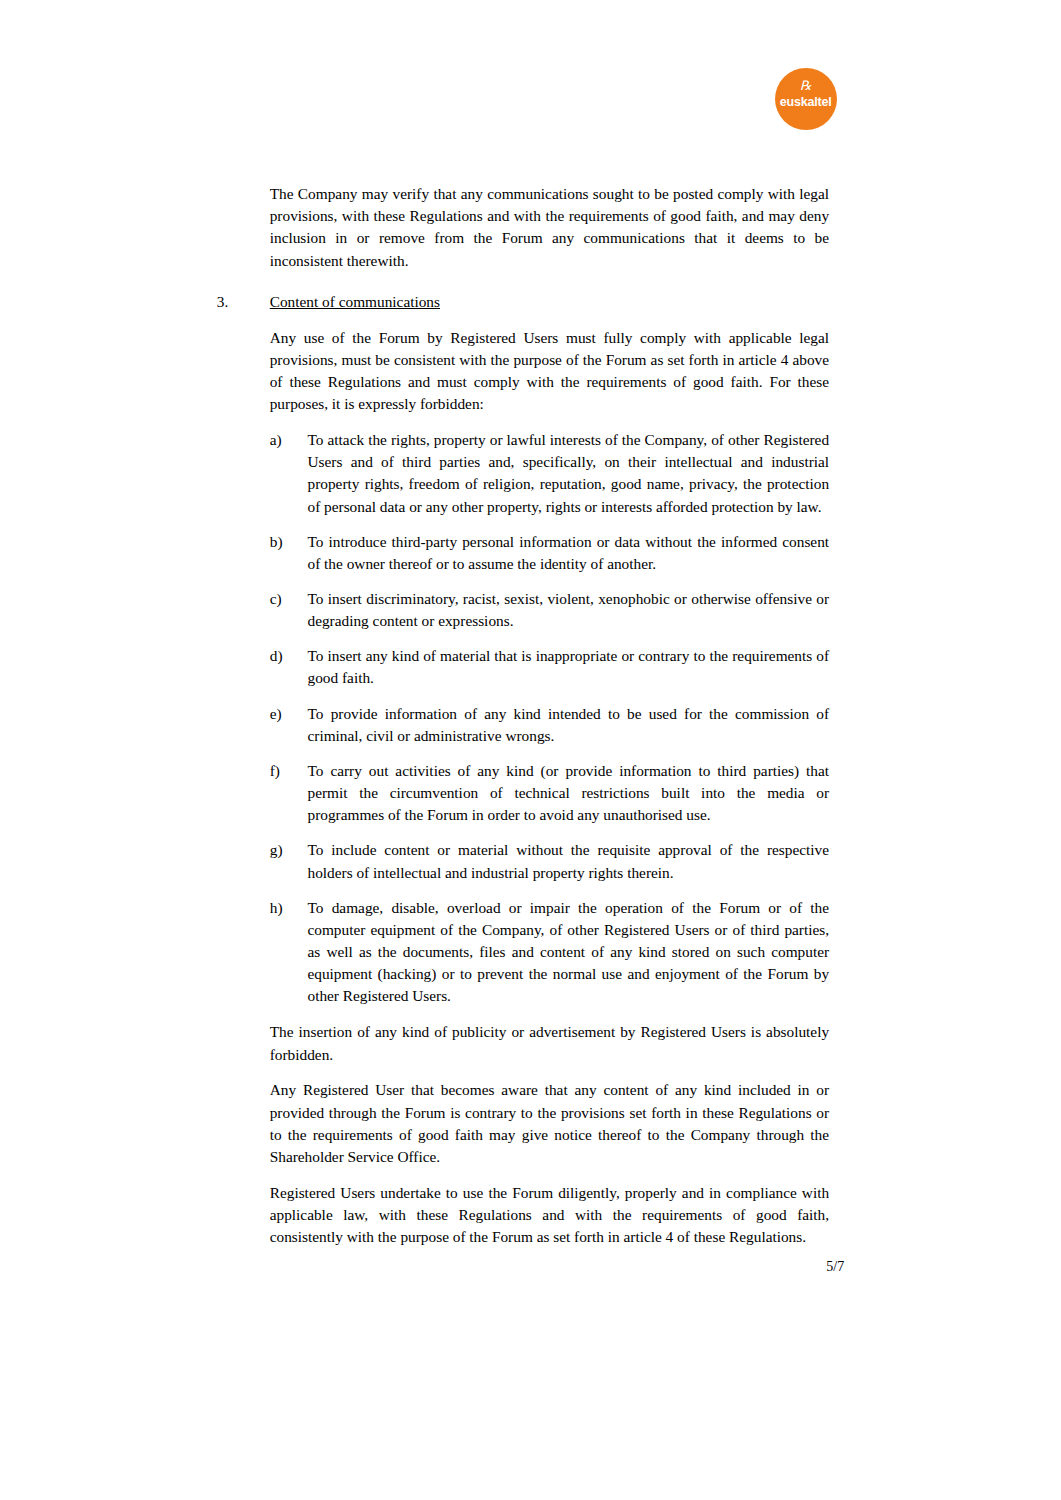℞
euskaltel
The Company may verify that any communications sought to be posted comply with legal provisions, with these Regulations and with the requirements of good faith, and may deny inclusion in or remove from the Forum any communications that it deems to be inconsistent therewith.
3. Content of communications
Any use of the Forum by Registered Users must fully comply with applicable legal provisions, must be consistent with the purpose of the Forum as set forth in article 4 above of these Regulations and must comply with the requirements of good faith. For these purposes, it is expressly forbidden:
To attack the rights, property or lawful interests of the Company, of other Registered Users and of third parties and, specifically, on their intellectual and industrial property rights, freedom of religion, reputation, good name, privacy, the protection of personal data or any other property, rights or interests afforded protection by law.
To introduce third-party personal information or data without the informed consent of the owner thereof or to assume the identity of another.
To insert discriminatory, racist, sexist, violent, xenophobic or otherwise offensive or degrading content or expressions.
To insert any kind of material that is inappropriate or contrary to the requirements of good faith.
To provide information of any kind intended to be used for the commission of criminal, civil or administrative wrongs.
To carry out activities of any kind (or provide information to third parties) that permit the circumvention of technical restrictions built into the media or programmes of the Forum in order to avoid any unauthorised use.
To include content or material without the requisite approval of the respective holders of intellectual and industrial property rights therein.
To damage, disable, overload or impair the operation of the Forum or of the computer equipment of the Company, of other Registered Users or of third parties, as well as the documents, files and content of any kind stored on such computer equipment (hacking) or to prevent the normal use and enjoyment of the Forum by other Registered Users.
The insertion of any kind of publicity or advertisement by Registered Users is absolutely forbidden.
Any Registered User that becomes aware that any content of any kind included in or provided through the Forum is contrary to the provisions set forth in these Regulations or to the requirements of good faith may give notice thereof to the Company through the Shareholder Service Office.
Registered Users undertake to use the Forum diligently, properly and in compliance with applicable law, with these Regulations and with the requirements of good faith, consistently with the purpose of the Forum as set forth in article 4 of these Regulations.
5/7